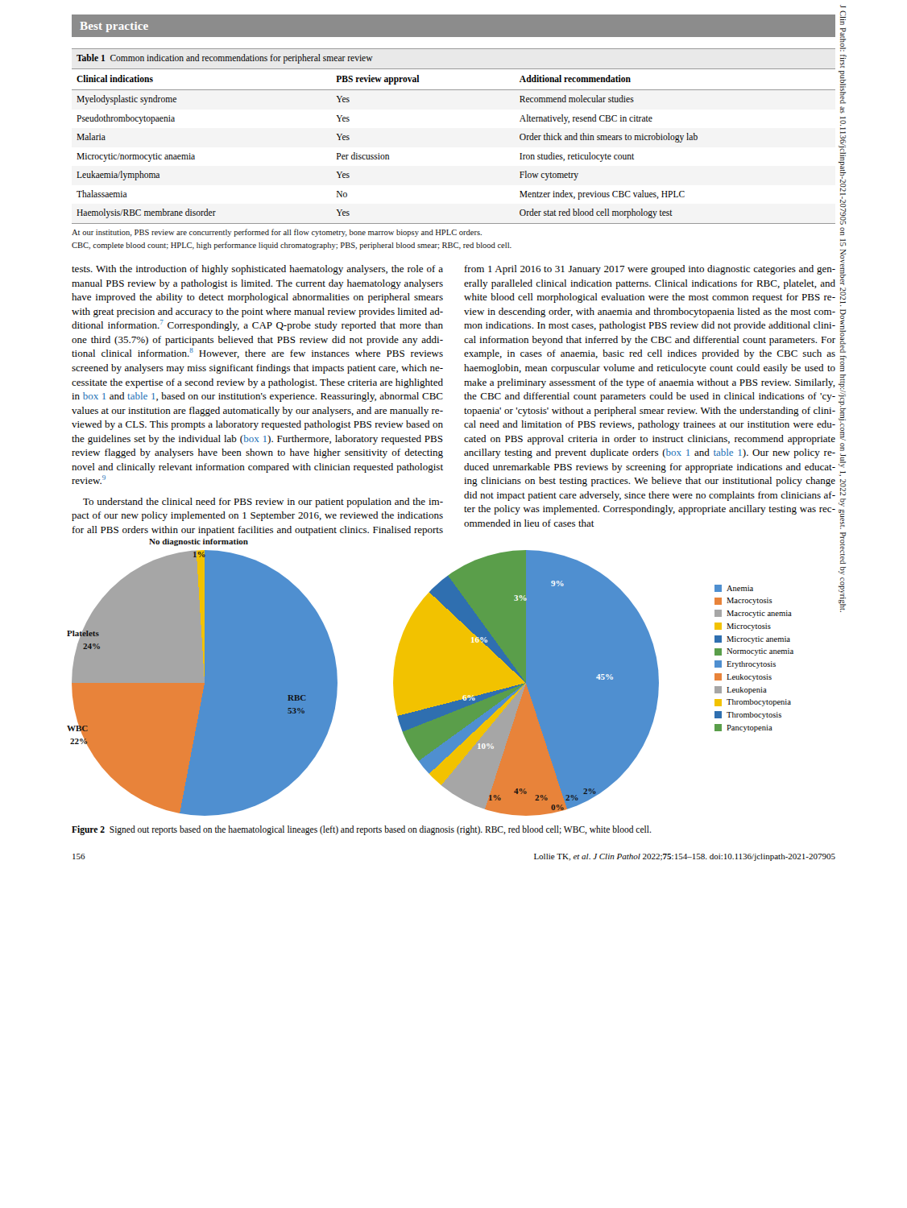J Clin Pathol: first published as 10.1136/jclinpath-2021-207905 on 15 November 2021. Downloaded from http://jcp.bmj.com/ on July 1, 2022 by guest. Protected by copyright.
Best practice
Table 1 Common indication and recommendations for peripheral smear review
| Clinical indications | PBS review approval | Additional recommendation |
| --- | --- | --- |
| Myelodysplastic syndrome | Yes | Recommend molecular studies |
| Pseudothrombocytopaenia | Yes | Alternatively, resend CBC in citrate |
| Malaria | Yes | Order thick and thin smears to microbiology lab |
| Microcytic/normocytic anaemia | Per discussion | Iron studies, reticulocyte count |
| Leukaemia/lymphoma | Yes | Flow cytometry |
| Thalassaemia | No | Mentzer index, previous CBC values, HPLC |
| Haemolysis/RBC membrane disorder | Yes | Order stat red blood cell morphology test |
At our institution, PBS review are concurrently performed for all flow cytometry, bone marrow biopsy and HPLC orders.
CBC, complete blood count; HPLC, high performance liquid chromatography; PBS, peripheral blood smear; RBC, red blood cell.
tests. With the introduction of highly sophisticated haematology analysers, the role of a manual PBS review by a pathologist is limited. The current day haematology analysers have improved the ability to detect morphological abnormalities on peripheral smears with great precision and accuracy to the point where manual review provides limited additional information.7 Correspondingly, a CAP Q-probe study reported that more than one third (35.7%) of participants believed that PBS review did not provide any additional clinical information.8 However, there are few instances where PBS reviews screened by analysers may miss significant findings that impacts patient care, which necessitate the expertise of a second review by a pathologist. These criteria are highlighted in box 1 and table 1, based on our institution's experience. Reassuringly, abnormal CBC values at our institution are flagged automatically by our analysers, and are manually reviewed by a CLS. This prompts a laboratory requested pathologist PBS review based on the guidelines set by the individual lab (box 1). Furthermore, laboratory requested PBS review flagged by analysers have been shown to have higher sensitivity of detecting novel and clinically relevant information compared with clinician requested pathologist review.9
To understand the clinical need for PBS review in our patient population and the impact of our new policy implemented on 1 September 2016, we reviewed the indications for all PBS orders within our inpatient facilities and outpatient clinics. Finalised reports from 1 April 2016 to 31 January 2017 were grouped into diagnostic categories and generally paralleled clinical indication patterns. Clinical indications for RBC, platelet, and white blood cell morphological evaluation were the most common request for PBS review in descending order, with anaemia and thrombocytopaenia listed as the most common indications. In most cases, pathologist PBS review did not provide additional clinical information beyond that inferred by the CBC and differential count parameters. For example, in cases of anaemia, basic red cell indices provided by the CBC such as haemoglobin, mean corpuscular volume and reticulocyte count could easily be used to make a preliminary assessment of the type of anaemia without a PBS review. Similarly, the CBC and differential count parameters could be used in clinical indications of 'cytopaenia' or 'cytosis' without a peripheral smear review. With the understanding of clinical need and limitation of PBS reviews, pathology trainees at our institution were educated on PBS approval criteria in order to instruct clinicians, recommend appropriate ancillary testing and prevent duplicate orders (box 1 and table 1). Our new policy reduced unremarkable PBS reviews by screening for appropriate indications and educating clinicians on best testing practices. We believe that our institutional policy change did not impact patient care adversely, since there were no complaints from clinicians after the policy was implemented. Correspondingly, appropriate ancillary testing was recommended in lieu of cases that
No diagnostic information 1% Platelets 24% WBC 22% RBC 53%
9% 3% 16% 6% 10% 1% 4% 2% 0% 2% 2% 45%
Anemia
Macrocytosis
Macrocytic anemia
Microcytosis
Microcytic anemia
Normocytic anemia
Erythrocytosis
Leukocytosis
Leukopenia
Thrombocytopenia
Thrombocytosis
Pancytopenia
Figure 2 Signed out reports based on the haematological lineages (left) and reports based on diagnosis (right). RBC, red blood cell; WBC, white blood cell.
156
Lollie TK, et al. J Clin Pathol 2022;75:154–158. doi:10.1136/jclinpath-2021-207905